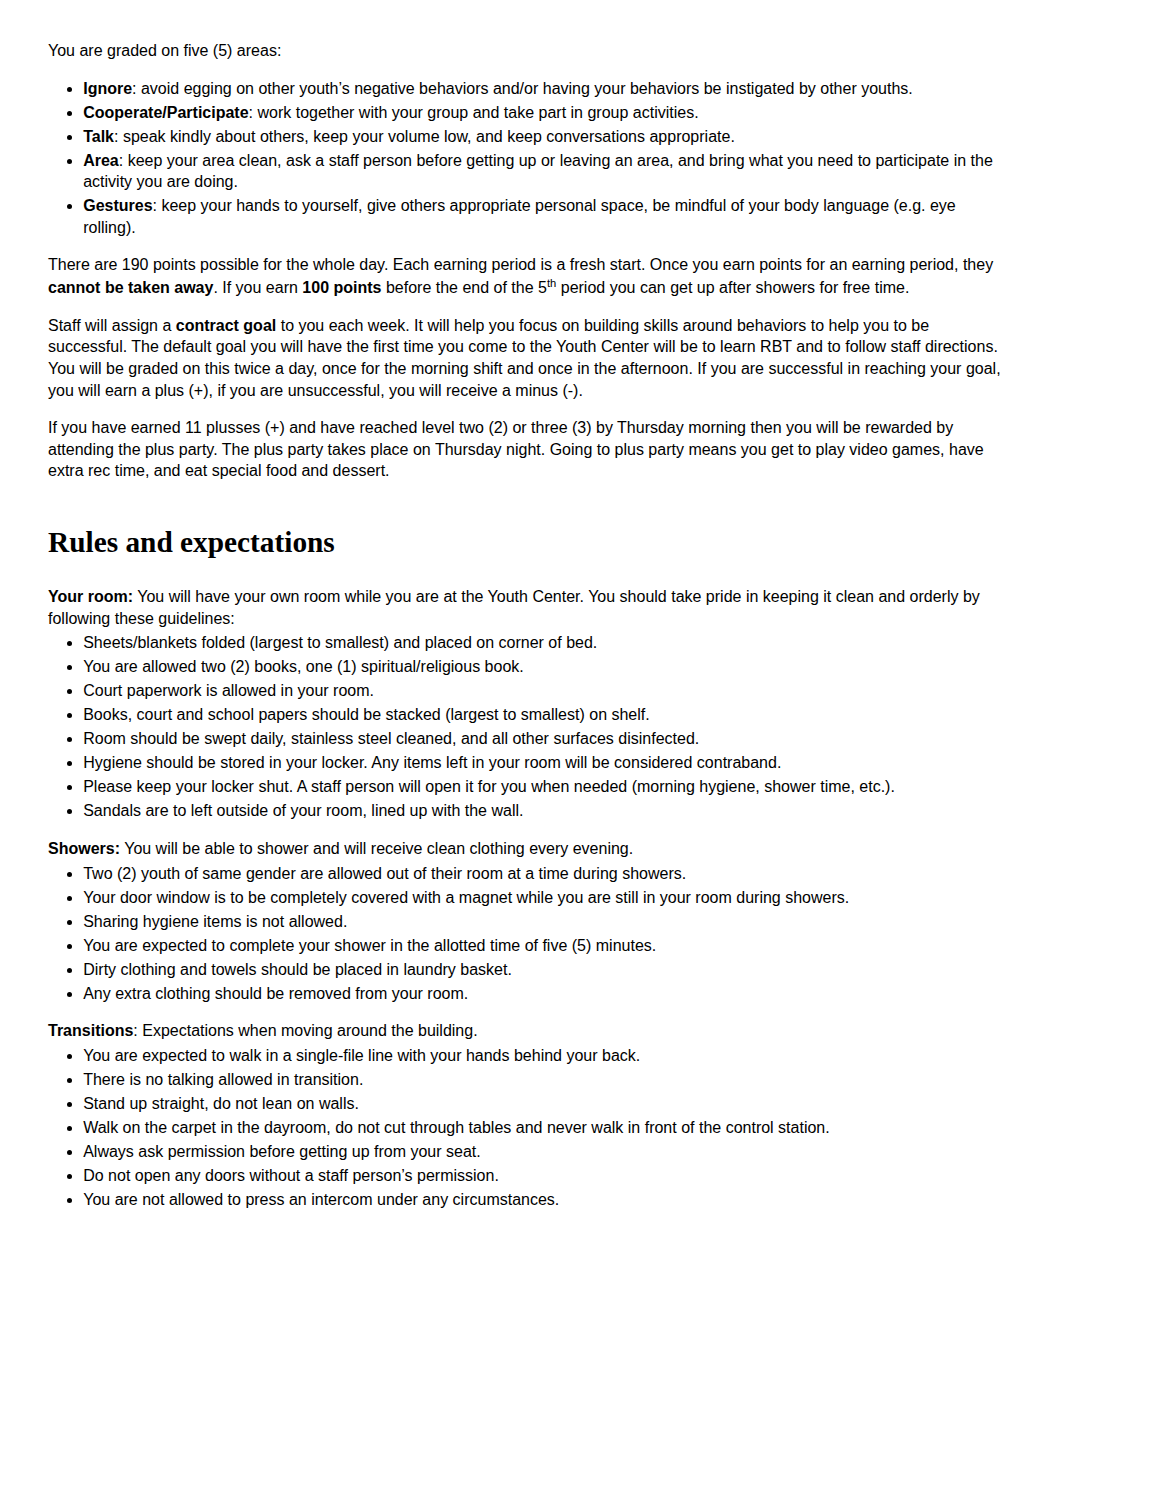You are graded on five (5) areas:
Ignore: avoid egging on other youth’s negative behaviors and/or having your behaviors be instigated by other youths.
Cooperate/Participate: work together with your group and take part in group activities.
Talk: speak kindly about others, keep your volume low, and keep conversations appropriate.
Area: keep your area clean, ask a staff person before getting up or leaving an area, and bring what you need to participate in the activity you are doing.
Gestures: keep your hands to yourself, give others appropriate personal space, be mindful of your body language (e.g. eye rolling).
There are 190 points possible for the whole day. Each earning period is a fresh start. Once you earn points for an earning period, they cannot be taken away. If you earn 100 points before the end of the 5th period you can get up after showers for free time.
Staff will assign a contract goal to you each week. It will help you focus on building skills around behaviors to help you to be successful. The default goal you will have the first time you come to the Youth Center will be to learn RBT and to follow staff directions. You will be graded on this twice a day, once for the morning shift and once in the afternoon. If you are successful in reaching your goal, you will earn a plus (+), if you are unsuccessful, you will receive a minus (-).
If you have earned 11 plusses (+) and have reached level two (2) or three (3) by Thursday morning then you will be rewarded by attending the plus party. The plus party takes place on Thursday night. Going to plus party means you get to play video games, have extra rec time, and eat special food and dessert.
Rules and expectations
Your room: You will have your own room while you are at the Youth Center. You should take pride in keeping it clean and orderly by following these guidelines:
Sheets/blankets folded (largest to smallest) and placed on corner of bed.
You are allowed two (2) books, one (1) spiritual/religious book.
Court paperwork is allowed in your room.
Books, court and school papers should be stacked (largest to smallest) on shelf.
Room should be swept daily, stainless steel cleaned, and all other surfaces disinfected.
Hygiene should be stored in your locker. Any items left in your room will be considered contraband.
Please keep your locker shut. A staff person will open it for you when needed (morning hygiene, shower time, etc.).
Sandals are to left outside of your room, lined up with the wall.
Showers: You will be able to shower and will receive clean clothing every evening.
Two (2) youth of same gender are allowed out of their room at a time during showers.
Your door window is to be completely covered with a magnet while you are still in your room during showers.
Sharing hygiene items is not allowed.
You are expected to complete your shower in the allotted time of five (5) minutes.
Dirty clothing and towels should be placed in laundry basket.
Any extra clothing should be removed from your room.
Transitions: Expectations when moving around the building.
You are expected to walk in a single-file line with your hands behind your back.
There is no talking allowed in transition.
Stand up straight, do not lean on walls.
Walk on the carpet in the dayroom, do not cut through tables and never walk in front of the control station.
Always ask permission before getting up from your seat.
Do not open any doors without a staff person’s permission.
You are not allowed to press an intercom under any circumstances.